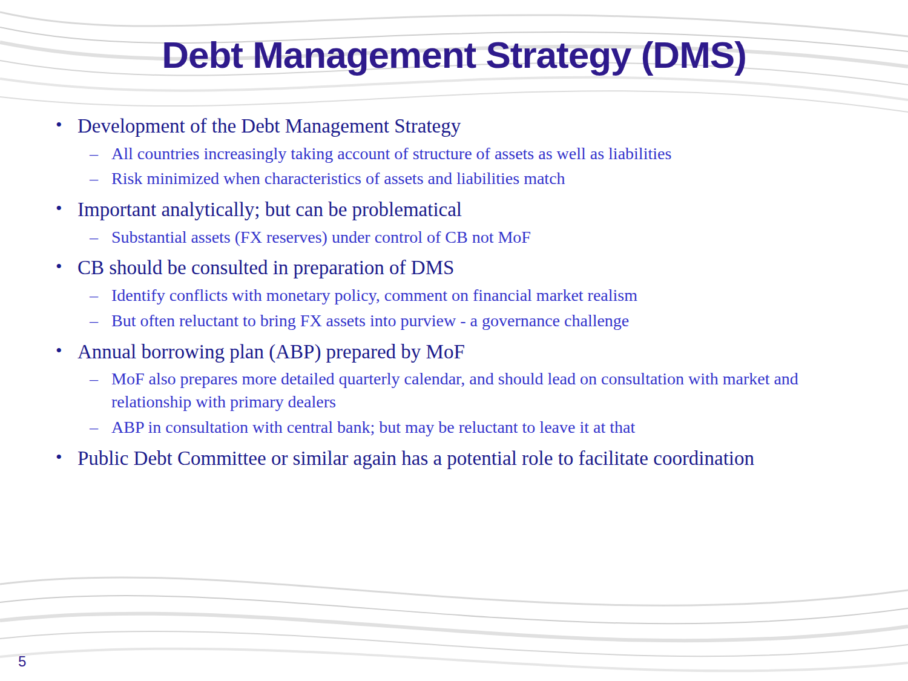Debt Management Strategy (DMS)
Development of the Debt Management Strategy
All countries increasingly taking account of structure of assets as well as liabilities
Risk minimized when characteristics of assets and liabilities match
Important analytically; but can be problematical
Substantial assets (FX reserves) under control of CB not MoF
CB should be consulted in preparation of DMS
Identify conflicts with monetary policy, comment on financial market realism
But often reluctant to bring FX assets into purview - a governance challenge
Annual borrowing plan (ABP) prepared by MoF
MoF also prepares more detailed quarterly calendar, and should lead on consultation with market and relationship with primary dealers
ABP in consultation with central bank; but may be reluctant to leave it at that
Public Debt Committee or similar again has a potential role to facilitate coordination
5